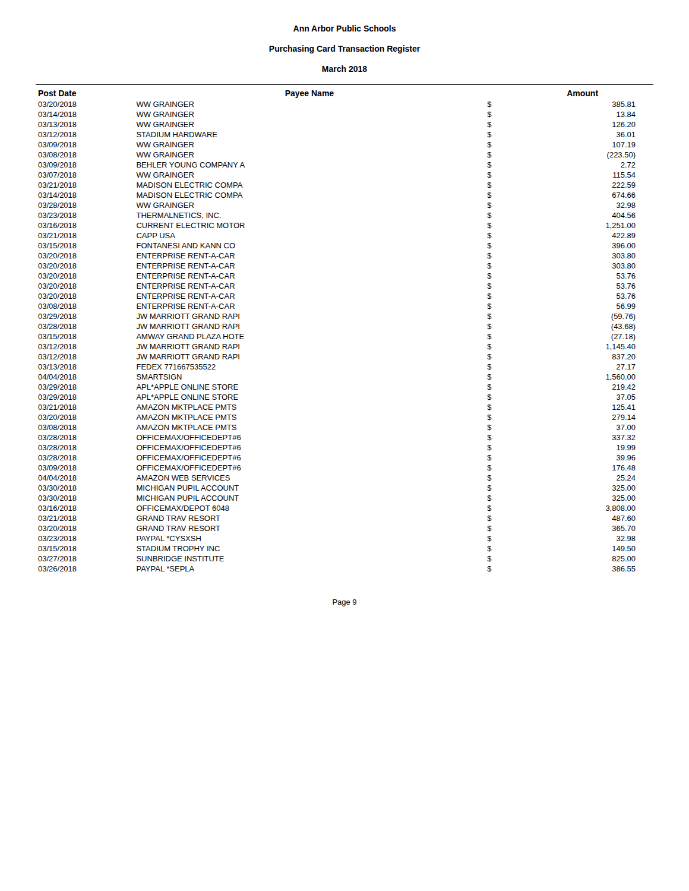Ann Arbor Public Schools
Purchasing Card Transaction Register
March 2018
| Post Date | Payee Name | | Amount |
| --- | --- | --- | --- |
| 03/20/2018 | WW GRAINGER | $ | 385.81 |
| 03/14/2018 | WW GRAINGER | $ | 13.84 |
| 03/13/2018 | WW GRAINGER | $ | 126.20 |
| 03/12/2018 | STADIUM HARDWARE | $ | 36.01 |
| 03/09/2018 | WW GRAINGER | $ | 107.19 |
| 03/08/2018 | WW GRAINGER | $ | (223.50) |
| 03/09/2018 | BEHLER YOUNG COMPANY A | $ | 2.72 |
| 03/07/2018 | WW GRAINGER | $ | 115.54 |
| 03/21/2018 | MADISON ELECTRIC COMPA | $ | 222.59 |
| 03/14/2018 | MADISON ELECTRIC COMPA | $ | 674.66 |
| 03/28/2018 | WW GRAINGER | $ | 32.98 |
| 03/23/2018 | THERMALNETICS, INC. | $ | 404.56 |
| 03/16/2018 | CURRENT ELECTRIC MOTOR | $ | 1,251.00 |
| 03/21/2018 | CAPP USA | $ | 422.89 |
| 03/15/2018 | FONTANESI AND KANN CO | $ | 396.00 |
| 03/20/2018 | ENTERPRISE RENT-A-CAR | $ | 303.80 |
| 03/20/2018 | ENTERPRISE RENT-A-CAR | $ | 303.80 |
| 03/20/2018 | ENTERPRISE RENT-A-CAR | $ | 53.76 |
| 03/20/2018 | ENTERPRISE RENT-A-CAR | $ | 53.76 |
| 03/20/2018 | ENTERPRISE RENT-A-CAR | $ | 53.76 |
| 03/08/2018 | ENTERPRISE RENT-A-CAR | $ | 56.99 |
| 03/29/2018 | JW MARRIOTT GRAND RAPI | $ | (59.76) |
| 03/28/2018 | JW MARRIOTT GRAND RAPI | $ | (43.68) |
| 03/15/2018 | AMWAY GRAND PLAZA HOTE | $ | (27.18) |
| 03/12/2018 | JW MARRIOTT GRAND RAPI | $ | 1,145.40 |
| 03/12/2018 | JW MARRIOTT GRAND RAPI | $ | 837.20 |
| 03/13/2018 | FEDEX 771667535522 | $ | 27.17 |
| 04/04/2018 | SMARTSIGN | $ | 1,560.00 |
| 03/29/2018 | APL*APPLE ONLINE STORE | $ | 219.42 |
| 03/29/2018 | APL*APPLE ONLINE STORE | $ | 37.05 |
| 03/21/2018 | AMAZON MKTPLACE PMTS | $ | 125.41 |
| 03/20/2018 | AMAZON MKTPLACE PMTS | $ | 279.14 |
| 03/08/2018 | AMAZON MKTPLACE PMTS | $ | 37.00 |
| 03/28/2018 | OFFICEMAX/OFFICEDEPT#6 | $ | 337.32 |
| 03/28/2018 | OFFICEMAX/OFFICEDEPT#6 | $ | 19.99 |
| 03/28/2018 | OFFICEMAX/OFFICEDEPT#6 | $ | 39.96 |
| 03/09/2018 | OFFICEMAX/OFFICEDEPT#6 | $ | 176.48 |
| 04/04/2018 | AMAZON WEB SERVICES | $ | 25.24 |
| 03/30/2018 | MICHIGAN PUPIL ACCOUNT | $ | 325.00 |
| 03/30/2018 | MICHIGAN PUPIL ACCOUNT | $ | 325.00 |
| 03/16/2018 | OFFICEMAX/DEPOT 6048 | $ | 3,808.00 |
| 03/21/2018 | GRAND TRAV RESORT | $ | 487.60 |
| 03/20/2018 | GRAND TRAV RESORT | $ | 365.70 |
| 03/23/2018 | PAYPAL *CYSXSH | $ | 32.98 |
| 03/15/2018 | STADIUM TROPHY INC | $ | 149.50 |
| 03/27/2018 | SUNBRIDGE INSTITUTE | $ | 825.00 |
| 03/26/2018 | PAYPAL *SEPLA | $ | 386.55 |
Page 9